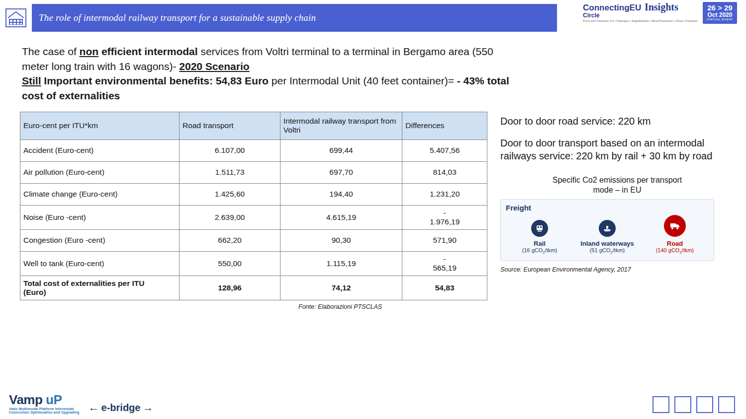The role of intermodal railway transport for a sustainable supply chain
ConnectingEU Insights
Circle
Ports and Transport 4.0 • Hydrogen • Digitalisation • Wind Propulsion • Green Transition
26 > 29
Oct 2020
VIRTUAL EVENT
The case of non efficient intermodal services from Voltri terminal to a terminal in Bergamo area (550
meter long train with 16 wagons)- 2020 Scenario
Still Important environmental benefits: 54,83 Euro per Intermodal Unit (40 feet container)= - 43% total
cost of externalities
| Euro-cent per ITU*km | Road transport | Intermodal railway transport from Voltri | Differences |
| --- | --- | --- | --- |
| Accident (Euro-cent) | 6.107,00 | 699,44 | 5.407,56 |
| Air pollution (Euro-cent) | 1.511,73 | 697,70 | 814,03 |
| Climate change (Euro-cent) | 1.425,60 | 194,40 | 1.231,20 |
| Noise (Euro -cent) | 2.639,00 | 4.615,19 | - 1.976,19 |
| Congestion (Euro -cent) | 662,20 | 90,30 | 571,90 |
| Well to tank (Euro-cent) | 550,00 | 1.115,19 | - 565,19 |
| Total cost of externalities per ITU (Euro) | 128,96 | 74,12 | 54,83 |
Fonte: Elaborazioni PTSCLAS
Door to door road service: 220 km
Door to door transport based on an intermodal railways service: 220 km by rail + 30 km by road
Specific Co2 emissions per transport
mode – in EU
Freight
Rail
(16 gCO2/tkm)
Inland waterways
(51 gCO2/tkm)
Road
(140 gCO2/tkm)
Source: European Environmental Agency, 2017
Vamp uP
Vado Multimodal Platform Intermodal
Connection Optimization and Upgrading
←e-bridge→